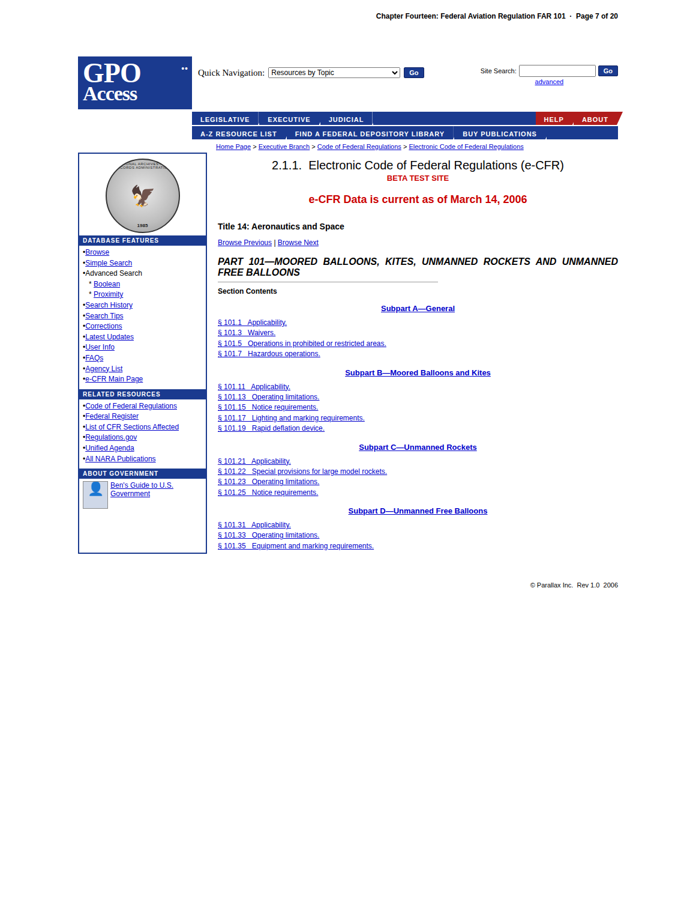Chapter Fourteen: Federal Aviation Regulation FAR 101 · Page 7 of 20
•• GPO Access
Quick Navigation: Resources by Topic Go
Site Search: Go
advanced
LEGISLATIVE
EXECUTIVE
JUDICIAL
HELP
ABOUT
A-Z RESOURCE LIST
FIND A FEDERAL DEPOSITORY LIBRARY
BUY PUBLICATIONS
Home Page > Executive Branch > Code of Federal Regulations > Electronic Code of Federal Regulations
NATIONAL ARCHIVES AND RECORDS ADMINISTRATION
🦅
1985
DATABASE FEATURES
Browse
Simple Search
Advanced Search
Boolean
Proximity
Search History
Search Tips
Corrections
Latest Updates
User Info
FAQs
Agency List
e-CFR Main Page
RELATED RESOURCES
Code of Federal Regulations
Federal Register
List of CFR Sections Affected
Regulations.gov
Unified Agenda
All NARA Publications
ABOUT GOVERNMENT
👤
Ben's Guide to U.S. Government
2.1.1. Electronic Code of Federal Regulations (e-CFR)
BETA TEST SITE
e-CFR Data is current as of March 14, 2006
Title 14: Aeronautics and Space
Browse Previous | Browse Next
PART 101—MOORED BALLOONS, KITES, UNMANNED ROCKETS AND UNMANNED FREE BALLOONS
Section Contents
Subpart A—General
§ 101.1 Applicability.
§ 101.3 Waivers.
§ 101.5 Operations in prohibited or restricted areas.
§ 101.7 Hazardous operations.
Subpart B—Moored Balloons and Kites
§ 101.11 Applicability.
§ 101.13 Operating limitations.
§ 101.15 Notice requirements.
§ 101.17 Lighting and marking requirements.
§ 101.19 Rapid deflation device.
Subpart C—Unmanned Rockets
§ 101.21 Applicability.
§ 101.22 Special provisions for large model rockets.
§ 101.23 Operating limitations.
§ 101.25 Notice requirements.
Subpart D—Unmanned Free Balloons
§ 101.31 Applicability.
§ 101.33 Operating limitations.
§ 101.35 Equipment and marking requirements.
© Parallax Inc. Rev 1.0 2006